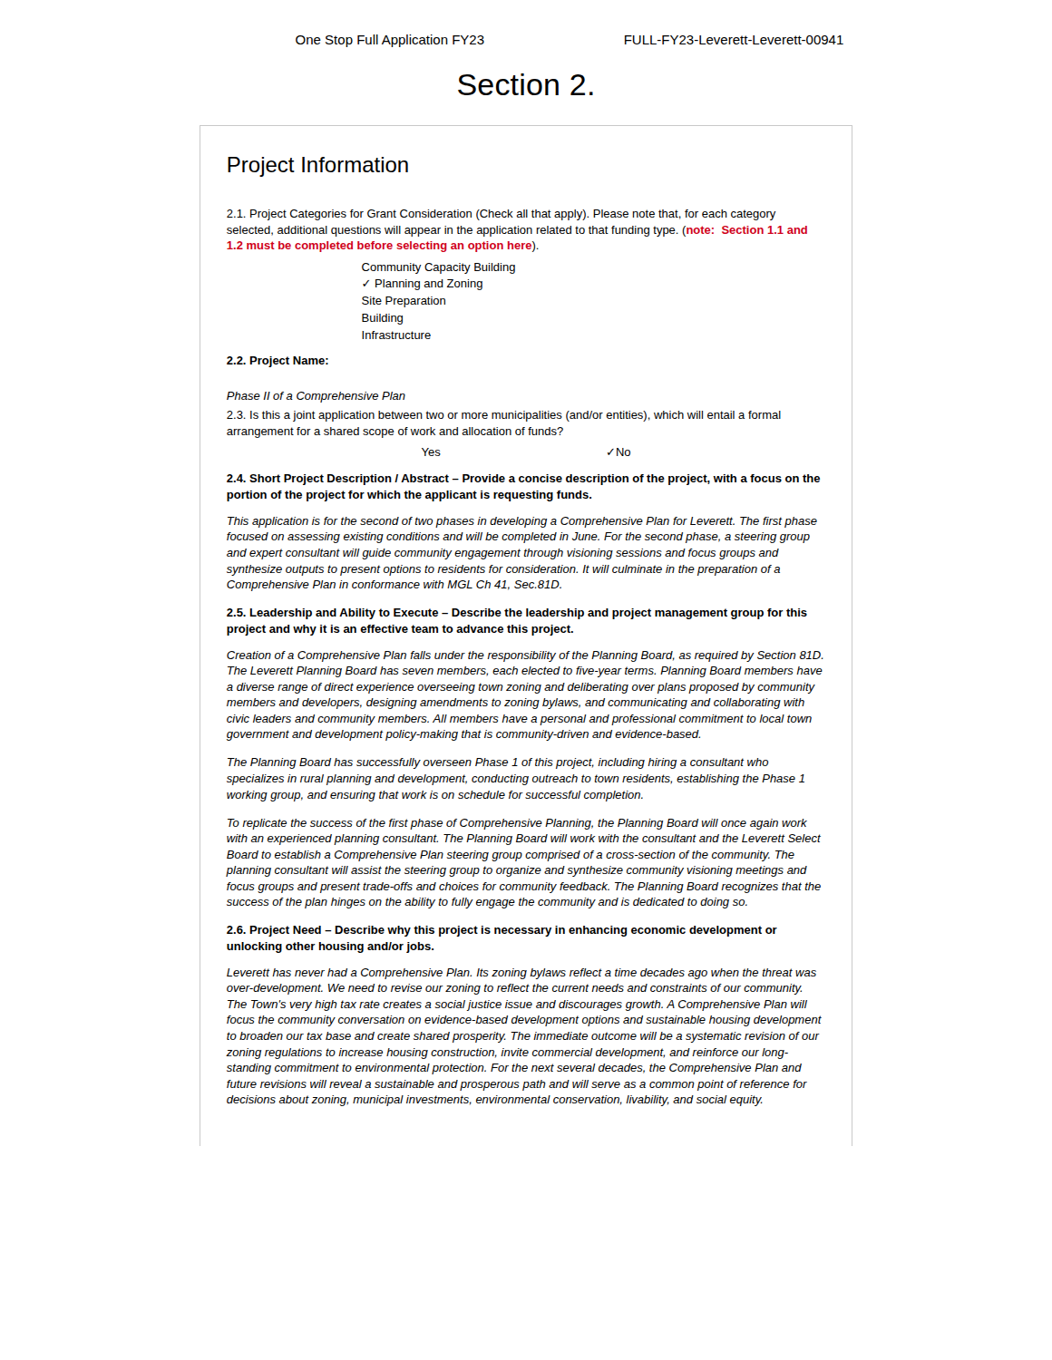One Stop Full Application FY23
FULL-FY23-Leverett-Leverett-00941
Section 2.
Project Information
2.1. Project Categories for Grant Consideration (Check all that apply). Please note that, for each category selected, additional questions will appear in the application related to that funding type. (note: Section 1.1 and 1.2 must be completed before selecting an option here).
Community Capacity Building
✓ Planning and Zoning
Site Preparation
Building
Infrastructure
2.2. Project Name:
Phase II of a Comprehensive Plan
2.3. Is this a joint application between two or more municipalities (and/or entities), which will entail a formal arrangement for a shared scope of work and allocation of funds?
Yes
✓No
2.4. Short Project Description / Abstract – Provide a concise description of the project, with a focus on the portion of the project for which the applicant is requesting funds.
This application is for the second of two phases in developing a Comprehensive Plan for Leverett. The first phase focused on assessing existing conditions and will be completed in June. For the second phase, a steering group and expert consultant will guide community engagement through visioning sessions and focus groups and synthesize outputs to present options to residents for consideration. It will culminate in the preparation of a Comprehensive Plan in conformance with MGL Ch 41, Sec.81D.
2.5. Leadership and Ability to Execute – Describe the leadership and project management group for this project and why it is an effective team to advance this project.
Creation of a Comprehensive Plan falls under the responsibility of the Planning Board, as required by Section 81D. The Leverett Planning Board has seven members, each elected to five-year terms. Planning Board members have a diverse range of direct experience overseeing town zoning and deliberating over plans proposed by community members and developers, designing amendments to zoning bylaws, and communicating and collaborating with civic leaders and community members. All members have a personal and professional commitment to local town government and development policy-making that is community-driven and evidence-based.
The Planning Board has successfully overseen Phase 1 of this project, including hiring a consultant who specializes in rural planning and development, conducting outreach to town residents, establishing the Phase 1 working group, and ensuring that work is on schedule for successful completion.
To replicate the success of the first phase of Comprehensive Planning, the Planning Board will once again work with an experienced planning consultant. The Planning Board will work with the consultant and the Leverett Select Board to establish a Comprehensive Plan steering group comprised of a cross-section of the community. The planning consultant will assist the steering group to organize and synthesize community visioning meetings and focus groups and present trade-offs and choices for community feedback. The Planning Board recognizes that the success of the plan hinges on the ability to fully engage the community and is dedicated to doing so.
2.6. Project Need – Describe why this project is necessary in enhancing economic development or unlocking other housing and/or jobs.
Leverett has never had a Comprehensive Plan. Its zoning bylaws reflect a time decades ago when the threat was over-development. We need to revise our zoning to reflect the current needs and constraints of our community. The Town's very high tax rate creates a social justice issue and discourages growth. A Comprehensive Plan will focus the community conversation on evidence-based development options and sustainable housing development to broaden our tax base and create shared prosperity. The immediate outcome will be a systematic revision of our zoning regulations to increase housing construction, invite commercial development, and reinforce our long-standing commitment to environmental protection. For the next several decades, the Comprehensive Plan and future revisions will reveal a sustainable and prosperous path and will serve as a common point of reference for decisions about zoning, municipal investments, environmental conservation, livability, and social equity.